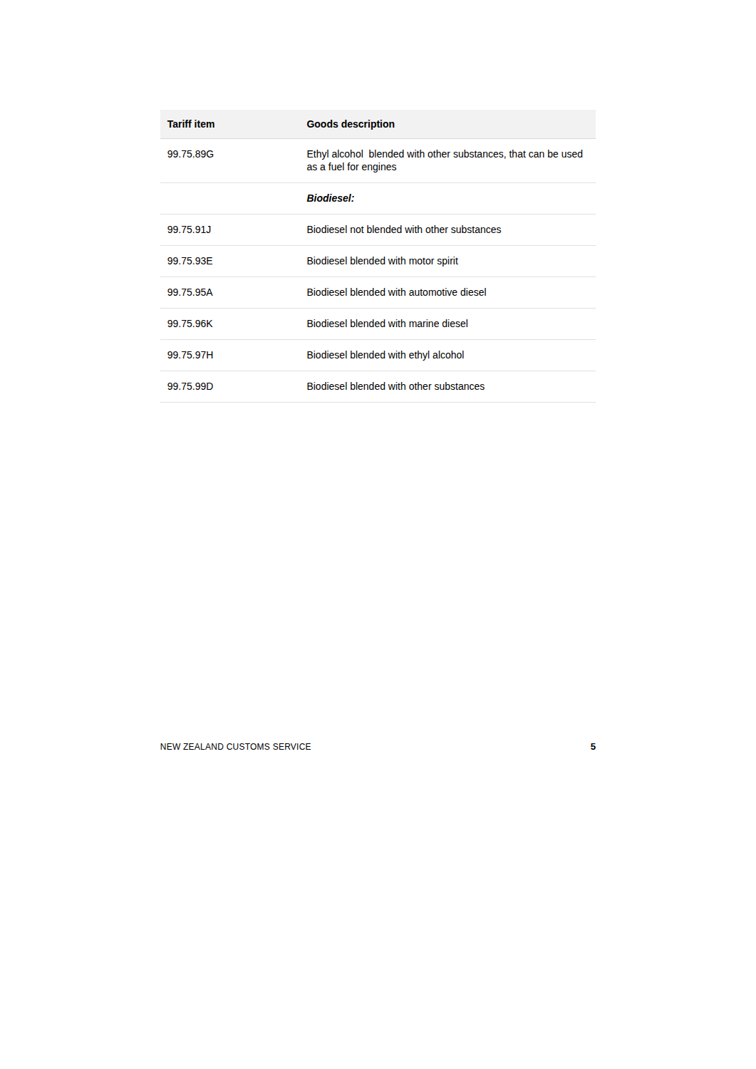| Tariff item | Goods description |
| --- | --- |
| 99.75.89G | Ethyl alcohol blended with other substances, that can be used as a fuel for engines |
| | Biodiesel: |
| 99.75.91J | Biodiesel not blended with other substances |
| 99.75.93E | Biodiesel blended with motor spirit |
| 99.75.95A | Biodiesel blended with automotive diesel |
| 99.75.96K | Biodiesel blended with marine diesel |
| 99.75.97H | Biodiesel blended with ethyl alcohol |
| 99.75.99D | Biodiesel blended with other substances |
NEW ZEALAND CUSTOMS SERVICE
5